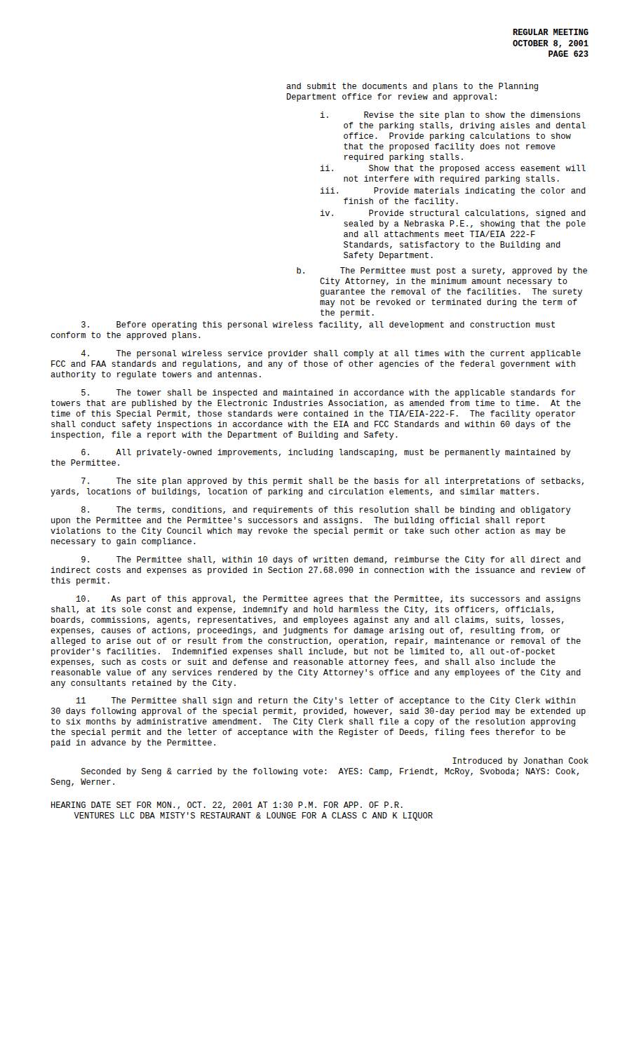REGULAR MEETING
OCTOBER 8, 2001
PAGE 623
and submit the documents and plans to the Planning Department office for review and approval:
i. Revise the site plan to show the dimensions of the parking stalls, driving aisles and dental office. Provide parking calculations to show that the proposed facility does not remove required parking stalls.
ii. Show that the proposed access easement will not interfere with required parking stalls.
iii. Provide materials indicating the color and finish of the facility.
iv. Provide structural calculations, signed and sealed by a Nebraska P.E., showing that the pole and all attachments meet TIA/EIA 222-F Standards, satisfactory to the Building and Safety Department.
b. The Permittee must post a surety, approved by the City Attorney, in the minimum amount necessary to guarantee the removal of the facilities. The surety may not be revoked or terminated during the term of the permit.
3. Before operating this personal wireless facility, all development and construction must conform to the approved plans.
4. The personal wireless service provider shall comply at all times with the current applicable FCC and FAA standards and regulations, and any of those of other agencies of the federal government with authority to regulate towers and antennas.
5. The tower shall be inspected and maintained in accordance with the applicable standards for towers that are published by the Electronic Industries Association, as amended from time to time. At the time of this Special Permit, those standards were contained in the TIA/EIA-222-F. The facility operator shall conduct safety inspections in accordance with the EIA and FCC Standards and within 60 days of the inspection, file a report with the Department of Building and Safety.
6. All privately-owned improvements, including landscaping, must be permanently maintained by the Permittee.
7. The site plan approved by this permit shall be the basis for all interpretations of setbacks, yards, locations of buildings, location of parking and circulation elements, and similar matters.
8. The terms, conditions, and requirements of this resolution shall be binding and obligatory upon the Permittee and the Permittee's successors and assigns. The building official shall report violations to the City Council which may revoke the special permit or take such other action as may be necessary to gain compliance.
9. The Permittee shall, within 10 days of written demand, reimburse the City for all direct and indirect costs and expenses as provided in Section 27.68.090 in connection with the issuance and review of this permit.
10. As part of this approval, the Permittee agrees that the Permittee, its successors and assigns shall, at its sole const and expense, indemnify and hold harmless the City, its officers, officials, boards, commissions, agents, representatives, and employees against any and all claims, suits, losses, expenses, causes of actions, proceedings, and judgments for damage arising out of, resulting from, or alleged to arise out of or result from the construction, operation, repair, maintenance or removal of the provider's facilities. Indemnified expenses shall include, but not be limited to, all out-of-pocket expenses, such as costs or suit and defense and reasonable attorney fees, and shall also include the reasonable value of any services rendered by the City Attorney's office and any employees of the City and any consultants retained by the City.
11 The Permittee shall sign and return the City's letter of acceptance to the City Clerk within 30 days following approval of the special permit, provided, however, said 30-day period may be extended up to six months by administrative amendment. The City Clerk shall file a copy of the resolution approving the special permit and the letter of acceptance with the Register of Deeds, filing fees therefor to be paid in advance by the Permittee.
Introduced by Jonathan Cook
Seconded by Seng & carried by the following vote: AYES: Camp, Friendt, McRoy, Svoboda; NAYS: Cook, Seng, Werner.
HEARING DATE SET FOR MON., OCT. 22, 2001 AT 1:30 P.M. FOR APP. OF P.R.
VENTURES LLC DBA MISTY'S RESTAURANT & LOUNGE FOR A CLASS C AND K LIQUOR